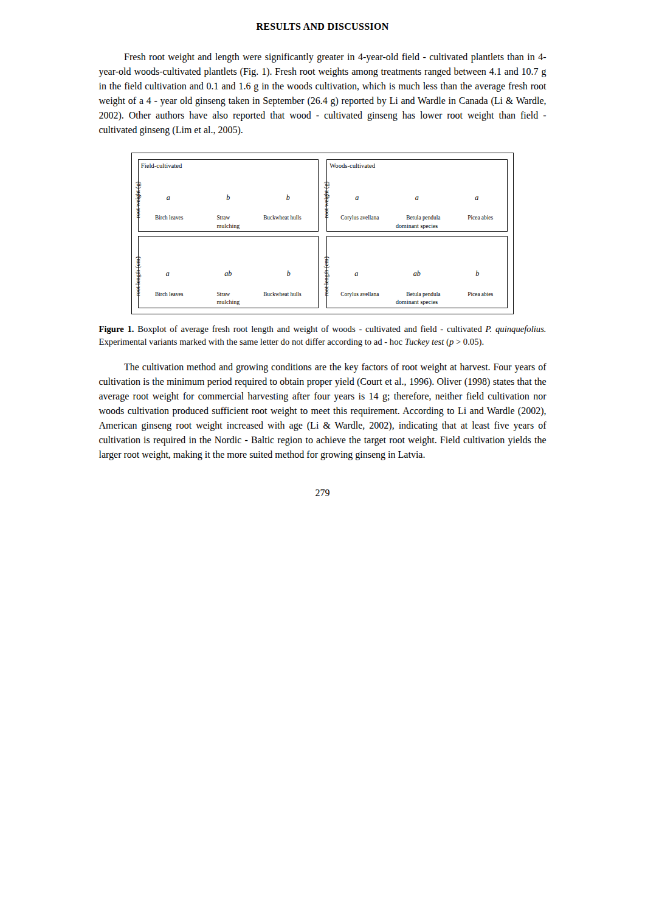RESULTS AND DISCUSSION
Fresh root weight and length were significantly greater in 4-year-old field - cultivated plantlets than in 4-year-old woods-cultivated plantlets (Fig. 1). Fresh root weights among treatments ranged between 4.1 and 10.7 g in the field cultivation and 0.1 and 1.6 g in the woods cultivation, which is much less than the average fresh root weight of a 4 - year old ginseng taken in September (26.4 g) reported by Li and Wardle in Canada (Li & Wardle, 2002). Other authors have also reported that wood - cultivated ginseng has lower root weight than field - cultivated ginseng (Lim et al., 2005).
Field-cultivated root weight (g)
abb
Birch leaves Straw Buckwheat hulls
mulching
Woods-cultivated root weight (g)
aaa
Corylus avellana Betula pendula Picea abies
dominant species
root length (cm)
aab b
Birch leaves Straw Buckwheat hulls
mulching
root length (cm)
aab b
Corylus avellana Betula pendula Picea abies
dominant species
Figure 1. Boxplot of average fresh root length and weight of woods - cultivated and field - cultivated P. quinquefolius. Experimental variants marked with the same letter do not differ according to ad - hoc Tuckey test (p > 0.05).
The cultivation method and growing conditions are the key factors of root weight at harvest. Four years of cultivation is the minimum period required to obtain proper yield (Court et al., 1996). Oliver (1998) states that the average root weight for commercial harvesting after four years is 14 g; therefore, neither field cultivation nor woods cultivation produced sufficient root weight to meet this requirement. According to Li and Wardle (2002), American ginseng root weight increased with age (Li & Wardle, 2002), indicating that at least five years of cultivation is required in the Nordic - Baltic region to achieve the target root weight. Field cultivation yields the larger root weight, making it the more suited method for growing ginseng in Latvia.
279